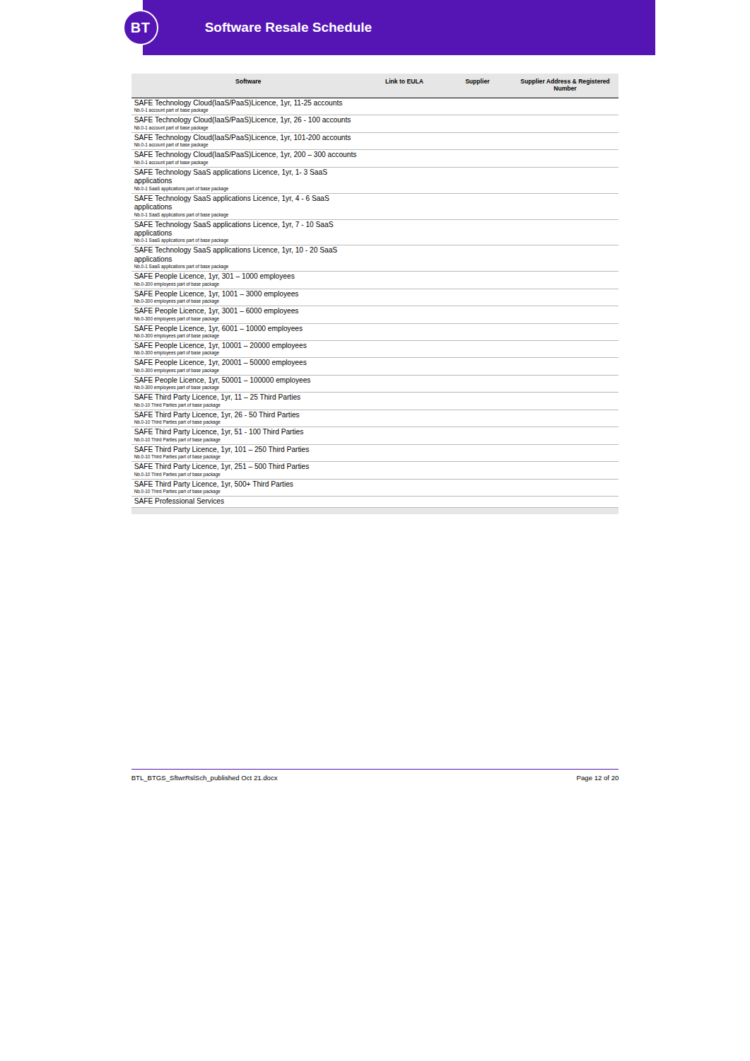Software Resale Schedule
BT
| Software | Link to EULA | Supplier | Supplier Address & Registered Number |
| --- | --- | --- | --- |
| SAFE Technology Cloud(IaaS/PaaS)Licence, 1yr, 11-25 accounts Nb.0-1 account part of base package | | | |
| SAFE Technology Cloud(IaaS/PaaS)Licence, 1yr, 26 - 100 accounts Nb.0-1 account part of base package | | | |
| SAFE Technology Cloud(IaaS/PaaS)Licence, 1yr, 101-200 accounts Nb.0-1 account part of base package | | | |
| SAFE Technology Cloud(IaaS/PaaS)Licence, 1yr, 200 – 300 accounts Nb.0-1 account part of base package | | | |
| SAFE Technology SaaS applications Licence, 1yr, 1- 3 SaaS applications Nb.0-1 SaaS applications part of base package | | | |
| SAFE Technology SaaS applications Licence, 1yr, 4 - 6 SaaS applications Nb.0-1 SaaS applications part of base package | | | |
| SAFE Technology SaaS applications Licence, 1yr, 7 - 10 SaaS applications Nb.0-1 SaaS applications part of base package | | | |
| SAFE Technology SaaS applications Licence, 1yr, 10 - 20 SaaS applications Nb.0-1 SaaS applications part of base package | | | |
| SAFE People Licence, 1yr, 301 – 1000 employees Nb.0-300 employees part of base package | | | |
| SAFE People Licence, 1yr, 1001 – 3000 employees Nb.0-300 employees part of base package | | | |
| SAFE People Licence, 1yr, 3001 – 6000 employees Nb.0-300 employees part of base package | | | |
| SAFE People Licence, 1yr, 6001 – 10000 employees Nb.0-300 employees part of base package | | | |
| SAFE People Licence, 1yr, 10001 – 20000 employees Nb.0-300 employees part of base package | | | |
| SAFE People Licence, 1yr, 20001 – 50000 employees Nb.0-300 employees part of base package | | | |
| SAFE People Licence, 1yr, 50001 – 100000 employees Nb.0-300 employees part of base package | | | |
| SAFE Third Party Licence, 1yr, 11 – 25 Third Parties Nb.0-10 Third Parties part of base package | | | |
| SAFE Third Party Licence, 1yr, 26 - 50 Third Parties Nb.0-10 Third Parties part of base package | | | |
| SAFE Third Party Licence, 1yr, 51 - 100 Third Parties Nb.0-10 Third Parties part of base package | | | |
| SAFE Third Party Licence, 1yr, 101 – 250 Third Parties Nb.0-10 Third Parties part of base package | | | |
| SAFE Third Party Licence, 1yr, 251 – 500 Third Parties Nb.0-10 Third Parties part of base package | | | |
| SAFE Third Party Licence, 1yr, 500+ Third Parties Nb.0-10 Third Parties part of base package | | | |
| SAFE Professional Services | | | |
BTL_BTGS_SftwrRslSch_published Oct 21.docx
Page 12 of 20